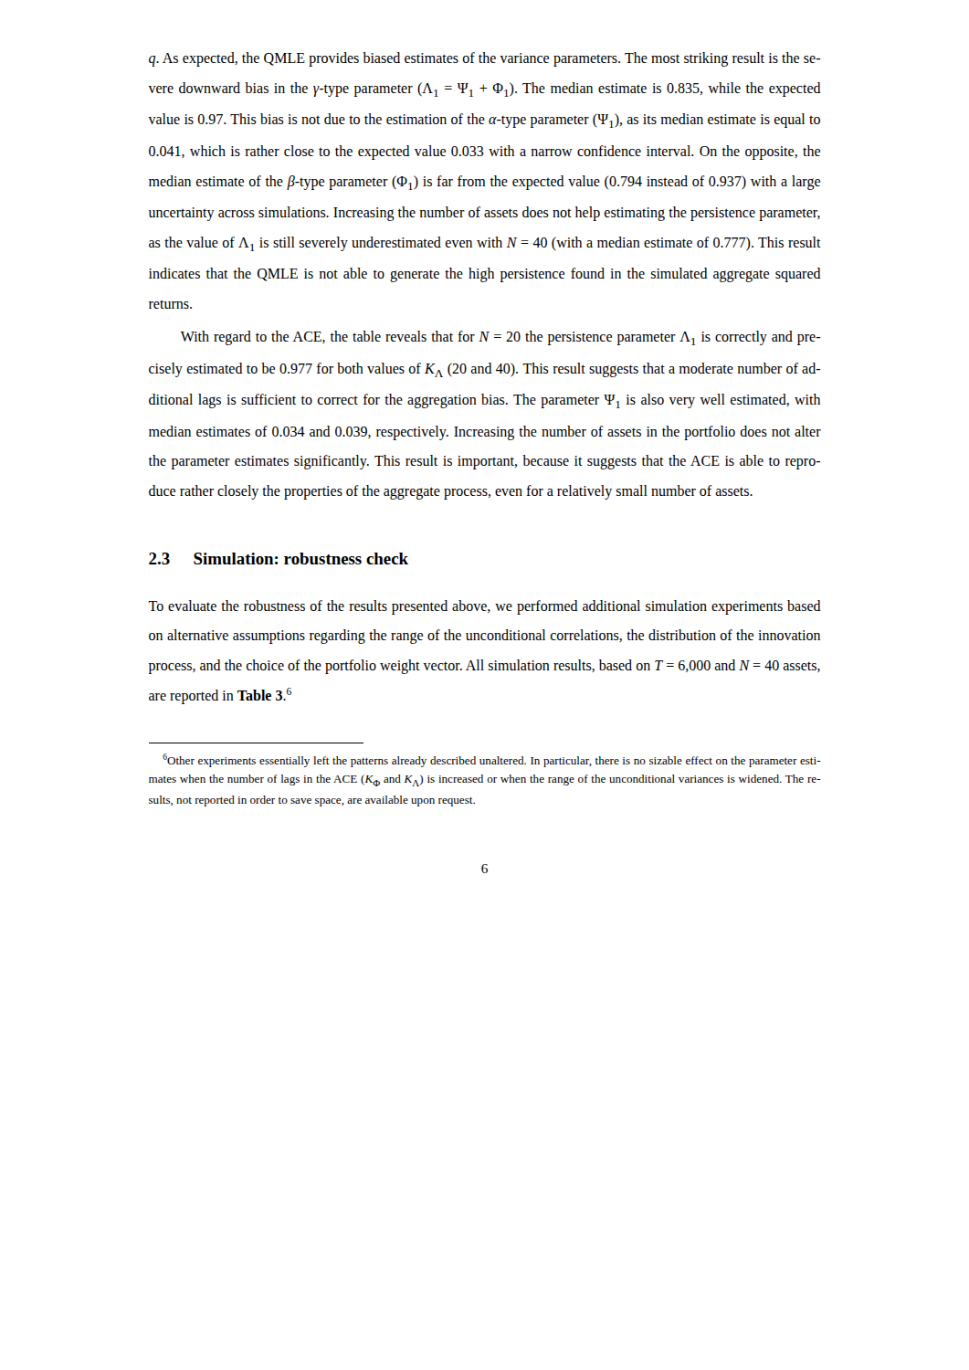q. As expected, the QMLE provides biased estimates of the variance parameters. The most striking result is the severe downward bias in the γ-type parameter (Λ1 = Ψ1 + Φ1). The median estimate is 0.835, while the expected value is 0.97. This bias is not due to the estimation of the α-type parameter (Ψ1), as its median estimate is equal to 0.041, which is rather close to the expected value 0.033 with a narrow confidence interval. On the opposite, the median estimate of the β-type parameter (Φ1) is far from the expected value (0.794 instead of 0.937) with a large uncertainty across simulations. Increasing the number of assets does not help estimating the persistence parameter, as the value of Λ1 is still severely underestimated even with N = 40 (with a median estimate of 0.777). This result indicates that the QMLE is not able to generate the high persistence found in the simulated aggregate squared returns.
With regard to the ACE, the table reveals that for N = 20 the persistence parameter Λ1 is correctly and precisely estimated to be 0.977 for both values of KΛ (20 and 40). This result suggests that a moderate number of additional lags is sufficient to correct for the aggregation bias. The parameter Ψ1 is also very well estimated, with median estimates of 0.034 and 0.039, respectively. Increasing the number of assets in the portfolio does not alter the parameter estimates significantly. This result is important, because it suggests that the ACE is able to reproduce rather closely the properties of the aggregate process, even for a relatively small number of assets.
2.3 Simulation: robustness check
To evaluate the robustness of the results presented above, we performed additional simulation experiments based on alternative assumptions regarding the range of the unconditional correlations, the distribution of the innovation process, and the choice of the portfolio weight vector. All simulation results, based on T = 6,000 and N = 40 assets, are reported in Table 3.6
6Other experiments essentially left the patterns already described unaltered. In particular, there is no sizable effect on the parameter estimates when the number of lags in the ACE (KΦ and KΛ) is increased or when the range of the unconditional variances is widened. The results, not reported in order to save space, are available upon request.
6